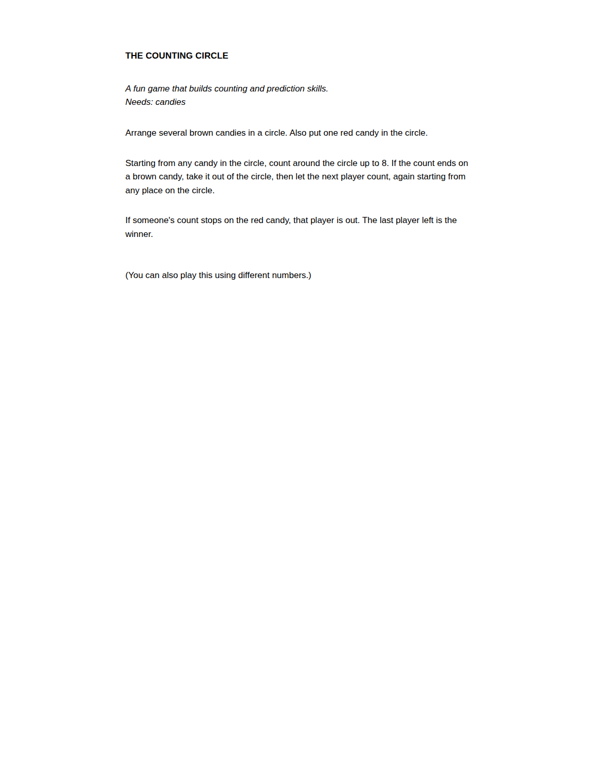THE COUNTING CIRCLE
A fun game that builds counting and prediction skills. Needs: candies
Arrange several brown candies in a circle. Also put one red candy in the circle.
Starting from any candy in the circle, count around the circle up to 8. If the count ends on a brown candy, take it out of the circle, then let the next player count, again starting from any place on the circle.
If someone's count stops on the red candy, that player is out. The last player left is the winner.
(You can also play this using different numbers.)